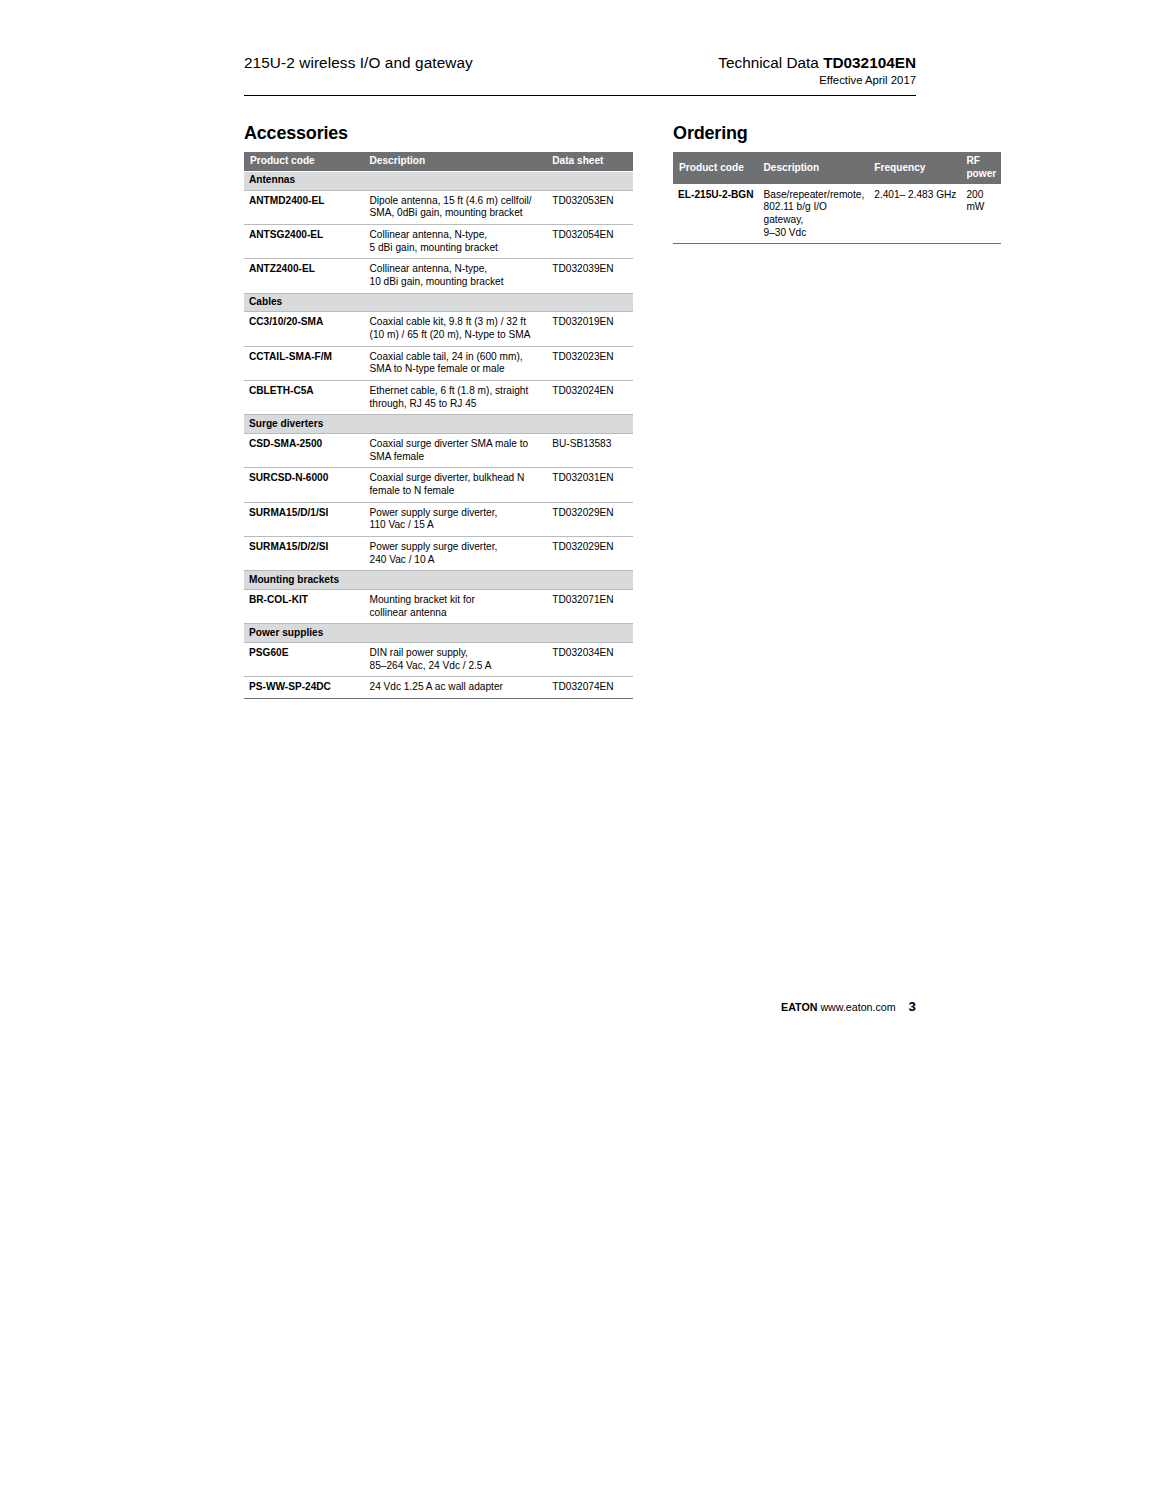215U-2 wireless I/O and gateway
Technical Data TD032104EN
Effective April 2017
Accessories
| Product code | Description | Data sheet |
| --- | --- | --- |
| Antennas |
| ANTMD2400-EL | Dipole antenna, 15 ft (4.6 m) cellfoil/ SMA, 0dBi gain, mounting bracket | TD032053EN |
| ANTSG2400-EL | Collinear antenna, N-type, 5 dBi gain, mounting bracket | TD032054EN |
| ANTZ2400-EL | Collinear antenna, N-type, 10 dBi gain, mounting bracket | TD032039EN |
| Cables |
| CC3/10/20-SMA | Coaxial cable kit, 9.8 ft (3 m) / 32 ft (10 m) / 65 ft (20 m), N-type to SMA | TD032019EN |
| CCTAIL-SMA-F/M | Coaxial cable tail, 24 in (600 mm), SMA to N-type female or male | TD032023EN |
| CBLETH-C5A | Ethernet cable, 6 ft (1.8 m), straight through, RJ 45 to RJ 45 | TD032024EN |
| Surge diverters |
| CSD-SMA-2500 | Coaxial surge diverter SMA male to SMA female | BU-SB13583 |
| SURCSD-N-6000 | Coaxial surge diverter, bulkhead N female to N female | TD032031EN |
| SURMA15/D/1/SI | Power supply surge diverter, 110 Vac / 15 A | TD032029EN |
| SURMA15/D/2/SI | Power supply surge diverter, 240 Vac / 10 A | TD032029EN |
| Mounting brackets |
| BR-COL-KIT | Mounting bracket kit for collinear antenna | TD032071EN |
| Power supplies |
| PSG60E | DIN rail power supply, 85–264 Vac, 24 Vdc / 2.5 A | TD032034EN |
| PS-WW-SP-24DC | 24 Vdc 1.25 A ac wall adapter | TD032074EN |
Ordering
| Product code | Description | Frequency | RF power |
| --- | --- | --- | --- |
| EL-215U-2-BGN | Base/repeater/remote, 802.11 b/g I/O gateway, 9–30 Vdc | 2.401– 2.483 GHz | 200 mW |
EATON www.eaton.com 3